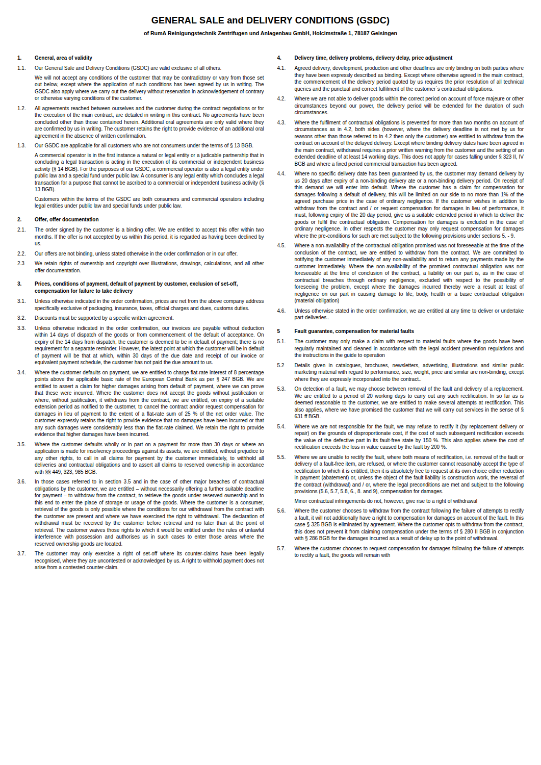GENERAL SALE and DELIVERY CONDITIONS (GSDC)
of RumA Reinigungstechnik Zentrifugen und Anlagenbau GmbH, Holcimstraße 1, 78187 Geisingen
1.
General, area of validity
1.1.
Our General Sale and Delivery Conditions (GSDC) are valid exclusive of all others.
We will not accept any conditions of the customer that may be contradictory or vary from those set out below, except where the application of such conditions has been agreed by us in writing. The GSDC also apply where we carry out the delivery without reservation in acknowledgement of contrary or otherwise varying conditions of the customer.
1.2.
All agreements reached between ourselves and the customer during the contract negotiations or for the execution of the main contract, are detailed in writing in this contract. No agreements have been concluded other than those contained herein. Additional oral agreements are only valid where they are confirmed by us in writing. The customer retains the right to provide evidence of an additional oral agreement in the absence of written confirmation.
1.3.
Our GSDC are applicable for all customers who are not consumers under the terms of § 13 BGB.
A commercial operator is in the first instance a natural or legal entity or a judicable partnership that in concluding a legal transaction is acting in the execution of its commercial or independent business activity (§ 14 BGB). For the purposes of our GSDC, a commercial operator is also a legal entity under public law and a special fund under public law. A consumer is any legal entity which concludes a legal transaction for a purpose that cannot be ascribed to a commercial or independent business activity (§ 13 BGB).
Customers within the terms of the GSDC are both consumers and commercial operators including legal entities under public law and special funds under public law.
2.
Offer, offer documentation
2.1.
The order signed by the customer is a binding offer. We are entitled to accept this offer within two months. If the offer is not accepted by us within this period, it is regarded as having been declined by us.
2.2.
Our offers are not binding, unless stated otherwise in the order confirmation or in our offer.
2.3
We retain rights of ownership and copyright over illustrations, drawings, calculations, and all other offer documentation.
3.
Prices, conditions of payment, default of payment by customer, exclusion of set-off, compensation for failure to take delivery
3.1.
Unless otherwise indicated in the order confirmation, prices are net from the above company address specifically exclusive of packaging, insurance, taxes, official charges and dues, customs duties.
3.2.
Discounts must be supported by a specific written agreement.
3.3.
Unless otherwise indicated in the order confirmation, our invoices are payable without deduction within 14 days of dispatch of the goods or from commencement of the default of acceptance. On expiry of the 14 days from dispatch, the customer is deemed to be in default of payment; there is no requirement for a separate reminder. However, the latest point at which the customer will be in default of payment will be that at which, within 30 days of the due date and receipt of our invoice or equivalent payment schedule, the customer has not paid the due amount to us.
3.4.
Where the customer defaults on payment, we are entitled to charge flat-rate interest of 8 percentage points above the applicable basic rate of the European Central Bank as per § 247 BGB. We are entitled to assert a claim for higher damages arising from default of payment, where we can prove that these were incurred. Where the customer does not accept the goods without justification or where, without justification, it withdraws from the contract, we are entitled, on expiry of a suitable extension period as notified to the customer, to cancel the contract and/or request compensation for damages in lieu of payment to the extent of a flat-rate sum of 25 % of the net order value. The customer expressly retains the right to provide evidence that no damages have been incurred or that any such damages were considerably less than the flat-rate claimed. We retain the right to provide evidence that higher damages have been incurred.
3.5.
Where the customer defaults wholly or in part on a payment for more than 30 days or where an application is made for insolvency proceedings against its assets, we are entitled, without prejudice to any other rights, to call in all claims for payment by the customer immediately, to withhold all deliveries and contractual obligations and to assert all claims to reserved ownership in accordance with §§ 449, 323, 985 BGB.
3.6.
In those cases referred to in section 3.5 and in the case of other major breaches of contractual obligations by the customer, we are entitled – without necessarily offering a further suitable deadline for payment – to withdraw from the contract, to retrieve the goods under reserved ownership and to this end to enter the place of storage or usage of the goods. Where the customer is a consumer, retrieval of the goods is only possible where the conditions for our withdrawal from the contract with the customer are present and where we have exercised the right to withdrawal. The declaration of withdrawal must be received by the customer before retrieval and no later than at the point of retrieval. The customer waives those rights to which it would be entitled under the rules of unlawful interference with possession and authorises us in such cases to enter those areas where the reserved ownership goods are located.
3.7.
The customer may only exercise a right of set-off where its counter-claims have been legally recognised, where they are uncontested or acknowledged by us. A right to withhold payment does not arise from a contested counter-claim.
4.
Delivery time, delivery problems, delivery delay, price adjustment
4.1.
Agreed delivery, development, production and other deadlines are only binding on both parties where they have been expressly described as binding. Except where otherwise agreed in the main contract, the commencement of the delivery period quoted by us requires the prior resolution of all technical queries and the punctual and correct fulfilment of the customer´s contractual obligations.
4.2.
Where we are not able to deliver goods within the correct period on account of force majeure or other circumstances beyond our power, the delivery period will be extended for the duration of such circumstances.
4.3.
Where the fulfilment of contractual obligations is prevented for more than two months on account of circumstances as in 4.2, both sides (however, where the delivery deadline is not met by us for reasons other than those referred to in 4.2 then only the customer) are entitled to withdraw from the contract on account of the delayed delivery. Except where binding delivery dates have been agreed in the main contract, withdrawal requires a prior written warning from the customer and the setting of an extended deadline of at least 14 working days. This does not apply for cases falling under § 323 II, IV BGB and where a fixed period commercial transaction has been agreed.
4.4.
Where no specific delivery date has been guaranteed by us, the customer may demand delivery by us 20 days after expiry of a non-binding delivery ate or a non-binding delivery period. On receipt of this demand we will enter into default. Where the customer has a claim for compensation for damages following a default of delivery, this will be limited on our side to no more than 1% of the agreed purchase price in the case of ordinary negligence. If the customer wishes in addition to withdraw from the contract and / or request compensation for damages in lieu of performance, it must, following expiry of the 20 day period, give us a suitable extended period in which to deliver the goods or fulfil the contractual obligation. Compensation for damages is excluded in the case of ordinary negligence. In other respects the customer may only request compensation for damages where the pre-conditions for such are met subject to the following provisions under sections 5. - 9.
4.5.
Where a non-availability of the contractual obligation promised was not foreseeable at the time of the conclusion of the contract, we are entitled to withdraw from the contract. We are committed to notifying the customer immediately of any non-availability and to return any payments made by the customer immediately. Where the non-availability of the promised contractual obligation was not foreseeable at the time of conclusion of the contract, a liability on our part is, as in the case of contractual breaches through ordinary negligence, excluded with respect to the possibility of foreseeing the problem, except where the damages incurred thereby were a result at least of negligence on our part in causing damage to life, body, health or a basic contractual obligation (material obligation)
4.6.
Unless otherwise stated in the order confirmation, we are entitled at any time to deliver or undertake part-deliveries..
5
Fault guarantee, compensation for material faults
5.1.
The customer may only make a claim with respect to material faults where the goods have been regularly maintained and cleaned in accordance with the legal accident prevention regulations and the instructions in the guide to operation
5.2
Details given in catalogues, brochures, newsletters, advertising, illustrations and similar public marketing material with regard to performance, size, weight, price and similar are non-binding, except where they are expressly incorporated into the contract..
5.3.
On detection of a fault, we may choose between removal of the fault and delivery of a replacement. We are entitled to a period of 20 working days to carry out any such rectification. In so far as is deemed reasonable to the customer, we are entitled to make several attempts at rectification. This also applies, where we have promised the customer that we will carry out services in the sense of § 631 ff BGB.
5.4.
Where we are not responsible for the fault, we may refuse to rectify it (by replacement delivery or repair) on the grounds of disproportionate cost, if the cost of such subsequent rectification exceeds the value of the defective part in its fault-free state by 150 %. This also applies where the cost of rectification exceeds the loss in value caused by the fault by 200 %.
5.5.
Where we are unable to rectify the fault, where both means of rectification, i.e. removal of the fault or delivery of a fault-free item, are refused, or where the customer cannot reasonably accept the type of rectification to which it is entitled, then it is absolutely free to request at its own choice either reduction in payment (abatement) or, unless the object of the fault liability is construction work, the reversal of the contract (withdrawal) and / or, where the legal preconditions are met and subject to the following provisions (5.6, 5.7, 5.8, 6., 8. and 9), compensation for damages.
Minor contractual infringements do not, however, give rise to a right of withdrawal
5.6.
Where the customer chooses to withdraw from the contract following the failure of attempts to rectify a fault, it will not additionally have a right to compensation for damages on account of the fault. In this case § 325 BGB is eliminated by agreement. Where the customer opts to withdraw from the contract, this does not prevent it from claiming compensation under the terms of § 280 II BGB in conjunction with § 286 BGB for the damages incurred as a result of delay up to the point of withdrawal.
5.7.
Where the customer chooses to request compensation for damages following the failure of attempts to rectify a fault, the goods will remain with